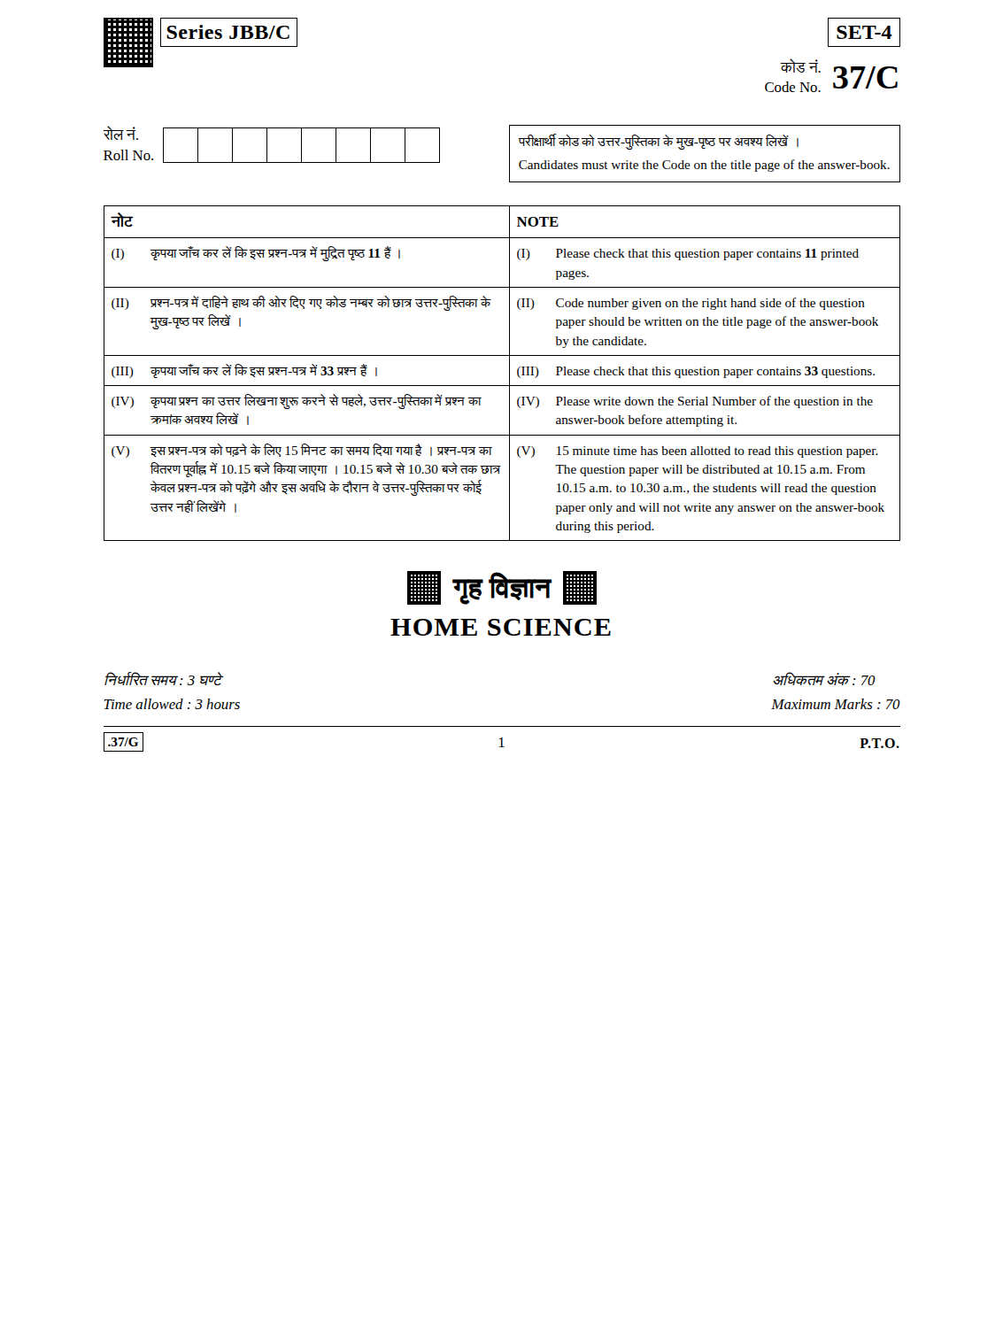Series JBB/C
SET-4
कोड नं.
Code No. 37/C
रोल नं.
Roll No.
परीक्षार्थी कोड को उत्तर-पुस्तिका के मुख-पृष्ठ पर अवश्य लिखें ।
Candidates must write the Code on the title page of the answer-book.
| नोट | NOTE |
| --- | --- |
| (I) | कृपया जाँच कर लें कि इस प्रश्न-पत्र में मुद्रित पृष्ठ 11 हैं । | (I) | Please check that this question paper contains 11 printed pages. |
| (II) | प्रश्न-पत्र में दाहिने हाथ की ओर दिए गए कोड नम्बर को छात्र उत्तर-पुस्तिका के मुख-पृष्ठ पर लिखें । | (II) | Code number given on the right hand side of the question paper should be written on the title page of the answer-book by the candidate. |
| (III) | कृपया जाँच कर लें कि इस प्रश्न-पत्र में 33 प्रश्न हैं । | (III) | Please check that this question paper contains 33 questions. |
| (IV) | कृपया प्रश्न का उत्तर लिखना शुरू करने से पहले, उत्तर-पुस्तिका में प्रश्न का क्रमांक अवश्य लिखें । | (IV) | Please write down the Serial Number of the question in the answer-book before attempting it. |
| (V) | इस प्रश्न-पत्र को पढ़ने के लिए 15 मिनट का समय दिया गया है । प्रश्न-पत्र का वितरण पूर्वाह्न में 10.15 बजे किया जाएगा । 10.15 बजे से 10.30 बजे तक छात्र केवल प्रश्न-पत्र को पढ़ेंगे और इस अवधि के दौरान वे उत्तर-पुस्तिका पर कोई उत्तर नहीं लिखेंगे । | (V) | 15 minute time has been allotted to read this question paper. The question paper will be distributed at 10.15 a.m. From 10.15 a.m. to 10.30 a.m., the students will read the question paper only and will not write any answer on the answer-book during this period. |
गृह विज्ञान
HOME SCIENCE
निर्धारित समय : 3 घण्टे
Time allowed : 3 hours
अधिकतम अंक : 70
Maximum Marks : 70
.37/G
1
P.T.O.